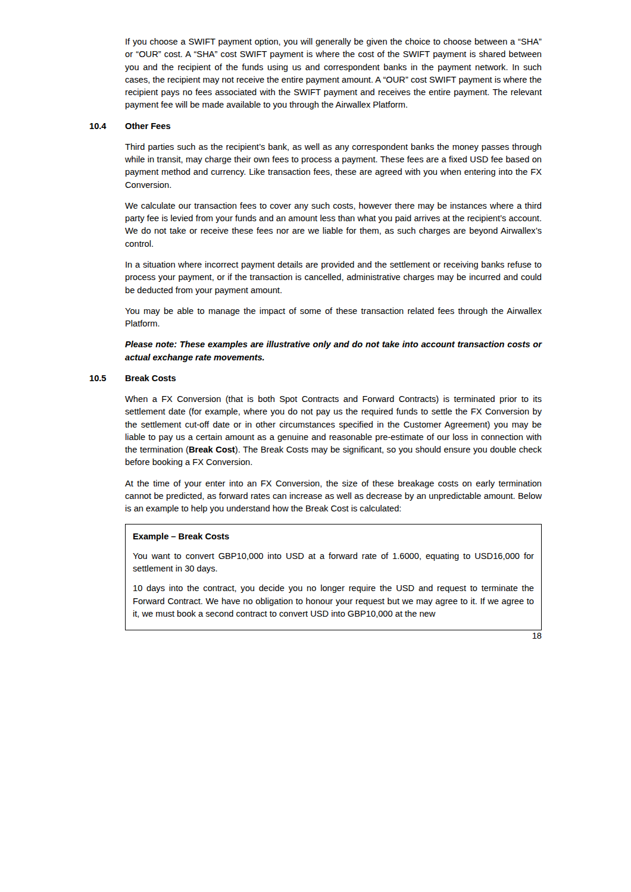If you choose a SWIFT payment option, you will generally be given the choice to choose between a “SHA” or “OUR” cost. A “SHA” cost SWIFT payment is where the cost of the SWIFT payment is shared between you and the recipient of the funds using us and correspondent banks in the payment network. In such cases, the recipient may not receive the entire payment amount. A “OUR” cost SWIFT payment is where the recipient pays no fees associated with the SWIFT payment and receives the entire payment. The relevant payment fee will be made available to you through the Airwallex Platform.
10.4
Other Fees
Third parties such as the recipient’s bank, as well as any correspondent banks the money passes through while in transit, may charge their own fees to process a payment. These fees are a fixed USD fee based on payment method and currency. Like transaction fees, these are agreed with you when entering into the FX Conversion.
We calculate our transaction fees to cover any such costs, however there may be instances where a third party fee is levied from your funds and an amount less than what you paid arrives at the recipient’s account. We do not take or receive these fees nor are we liable for them, as such charges are beyond Airwallex’s control.
In a situation where incorrect payment details are provided and the settlement or receiving banks refuse to process your payment, or if the transaction is cancelled, administrative charges may be incurred and could be deducted from your payment amount.
You may be able to manage the impact of some of these transaction related fees through the Airwallex Platform.
Please note: These examples are illustrative only and do not take into account transaction costs or actual exchange rate movements.
10.5
Break Costs
When a FX Conversion (that is both Spot Contracts and Forward Contracts) is terminated prior to its settlement date (for example, where you do not pay us the required funds to settle the FX Conversion by the settlement cut-off date or in other circumstances specified in the Customer Agreement) you may be liable to pay us a certain amount as a genuine and reasonable pre-estimate of our loss in connection with the termination (Break Cost). The Break Costs may be significant, so you should ensure you double check before booking a FX Conversion.
At the time of your enter into an FX Conversion, the size of these breakage costs on early termination cannot be predicted, as forward rates can increase as well as decrease by an unpredictable amount. Below is an example to help you understand how the Break Cost is calculated:
Example – Break Costs
You want to convert GBP10,000 into USD at a forward rate of 1.6000, equating to USD16,000 for settlement in 30 days.
10 days into the contract, you decide you no longer require the USD and request to terminate the Forward Contract. We have no obligation to honour your request but we may agree to it. If we agree to it, we must book a second contract to convert USD into GBP10,000 at the new
18